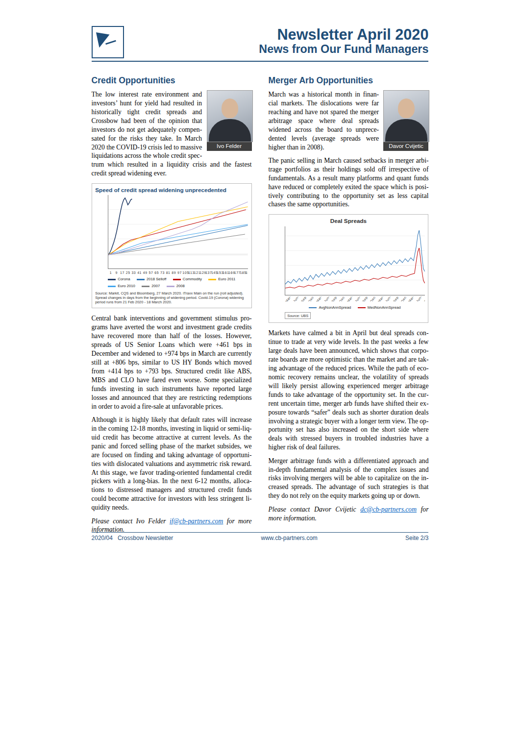Newsletter April 2020
News from Our Fund Managers
Credit Opportunities
Ivo Felder
The low interest rate environment and investors’ hunt for yield had resulted in historically tight credit spreads and Crossbow had been of the opinion that investors do not get adequately compensated for the risks they take. In March 2020 the COVID-19 crisis led to massive liquidations across the whole credit spectrum which resulted in a liquidity crisis and the fastest credit spread widening ever.
Speed of credit spread widening unprecedented
% change in credit spread
250% 200% 150% 100% 50% 0% -50%
191725334149576573818997105113121129137145153161169177185193201209217225233
Corona
2018 Selloff
Commodity
Euro 2011
Euro 2010
2007
2008
Source: Markit, CQS and Bloomberg, 27 March 2020. iTraxx Main on the run (roll adjusted). Spread changes in days from the beginning of widening period. Covid-19 (Corona) widening period runs from 21 Feb 2020 - 18 March 2020.
Central bank interventions and government stimulus programs have averted the worst and investment grade credits have recovered more than half of the losses. However, spreads of US Senior Loans which were +461 bps in December and widened to +974 bps in March are currently still at +806 bps, similar to US HY Bonds which moved from +414 bps to +793 bps. Structured credit like ABS, MBS and CLO have fared even worse. Some specialized funds investing in such instruments have reported large losses and announced that they are restricting redemptions in order to avoid a fire-sale at unfavorable prices.
Although it is highly likely that default rates will increase in the coming 12-18 months, investing in liquid or semi-liquid credit has become attractive at current levels. As the panic and forced selling phase of the market subsides, we are focused on finding and taking advantage of opportunities with dislocated valuations and asymmetric risk reward. At this stage, we favor trading-oriented fundamental credit pickers with a long-bias. In the next 6-12 months, allocations to distressed managers and structured credit funds could become attractive for investors with less stringent liquidity needs.
Please contact Ivo Felder if@cb-partners.com for more information.
Merger Arb Opportunities
Davor Cvijetic
March was a historical month in financial markets. The dislocations were far reaching and have not spared the merger arbitrage space where deal spreads widened across the board to unprecedented levels (average spreads were higher than in 2008).
The panic selling in March caused setbacks in merger arbitrage portfolios as their holdings sold off irrespective of fundamentals. As a result many platforms and quant funds have reduced or completely exited the space which is positively contributing to the opportunity set as less capital chases the same opportunities.
Deal Spreads
25% 20% 15% 10% 5% 0%
Mar-15 Jun-15 Sep-15 Dec-15 Mar-16 Jun-16 Sep-16 Dec-16 Mar-17 Jun-17 Sep-17 Dec-17 Mar-18 Jun-18 Sep-18 Dec-18 Mar-19 Jun-19 Sep-19 Dec-19 Mar-20
AvgNonAnnSpread
MedNonAnnSpread
Source: UBS
Markets have calmed a bit in April but deal spreads continue to trade at very wide levels. In the past weeks a few large deals have been announced, which shows that corporate boards are more optimistic than the market and are taking advantage of the reduced prices. While the path of economic recovery remains unclear, the volatility of spreads will likely persist allowing experienced merger arbitrage funds to take advantage of the opportunity set. In the current uncertain time, merger arb funds have shifted their exposure towards “safer” deals such as shorter duration deals involving a strategic buyer with a longer term view. The opportunity set has also increased on the short side where deals with stressed buyers in troubled industries have a higher risk of deal failures.
Merger arbitrage funds with a differentiated approach and in-depth fundamental analysis of the complex issues and risks involving mergers will be able to capitalize on the increased spreads. The advantage of such strategies is that they do not rely on the equity markets going up or down.
Please contact Davor Cvijetic dc@cb-partners.com for more information.
2020/04 Crossbow Newsletter
www.cb-partners.com
Seite 2/3